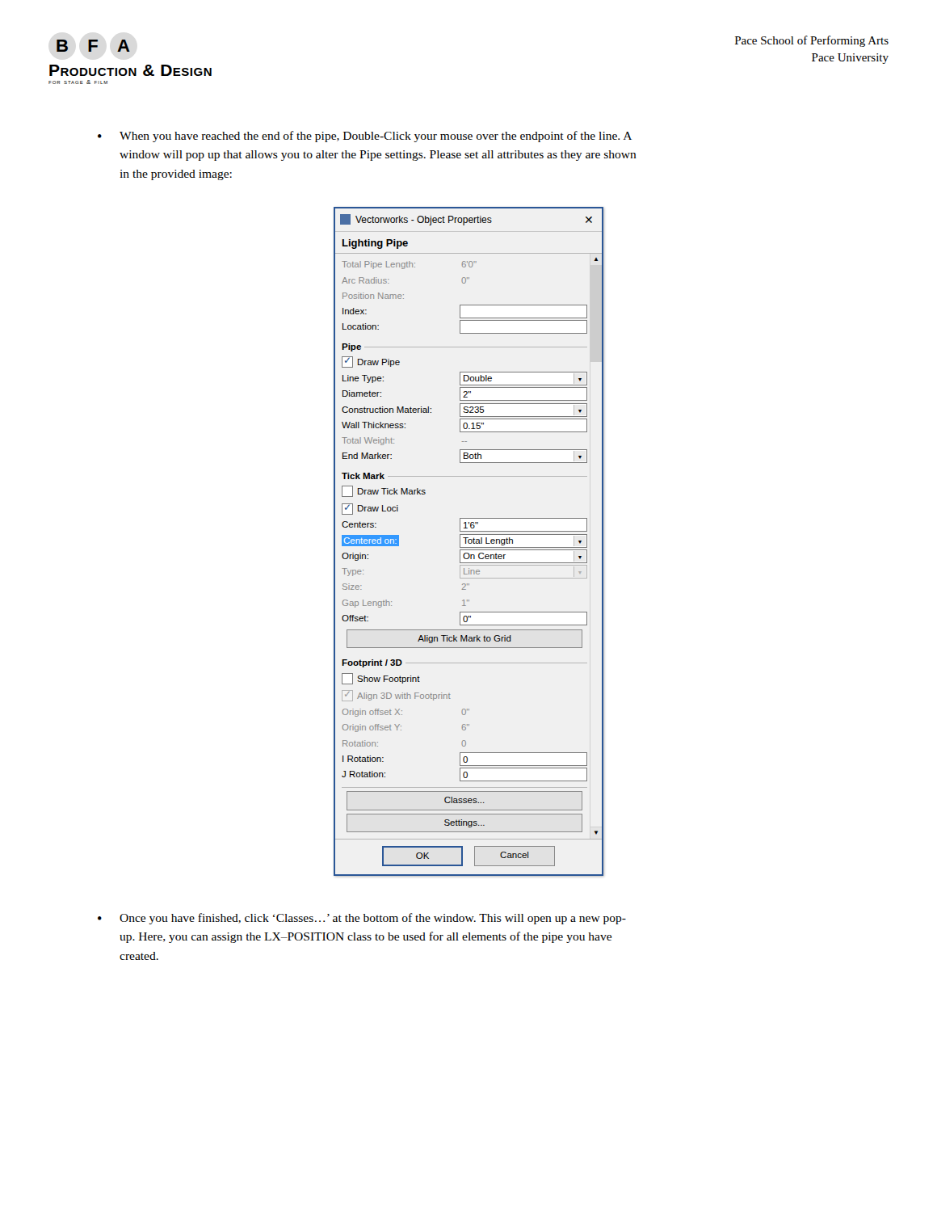BFA
Production & Design
for stage & film
Pace School of Performing Arts
Pace University
When you have reached the end of the pipe, Double-Click your mouse over the endpoint of the line. A window will pop up that allows you to alter the Pipe settings. Please set all attributes as they are shown in the provided image:
Vectorworks - Object Properties
✕
Lighting Pipe
▲
▼
| Total Pipe Length: | 6'0" |
| Arc Radius: | 0" |
| Position Name: | |
| Index: | |
| Location: | |
Pipe
Draw Pipe
| Line Type: | Double ▼ |
| Diameter: | 2" |
| Construction Material: | S235 ▼ |
| Wall Thickness: | 0.15" |
| Total Weight: | -- |
| End Marker: | Both ▼ |
Tick Mark
Draw Tick Marks
Draw Loci
| Centers: | 1'6" |
| Centered on: | Total Length ▼ |
| Origin: | On Center ▼ |
| Type: | Line ▼ |
| Size: | 2" |
| Gap Length: | 1" |
| Offset: | 0" |
Align Tick Mark to Grid
Footprint / 3D
Show Footprint
Align 3D with Footprint
| Origin offset X: | 0" |
| Origin offset Y: | 6" |
| Rotation: | 0 |
| I Rotation: | 0 |
| J Rotation: | 0 |
Classes...
Settings...
OK
Cancel
Once you have finished, click ‘Classes…’ at the bottom of the window. This will open up a new pop-up. Here, you can assign the LX–POSITION class to be used for all elements of the pipe you have created.